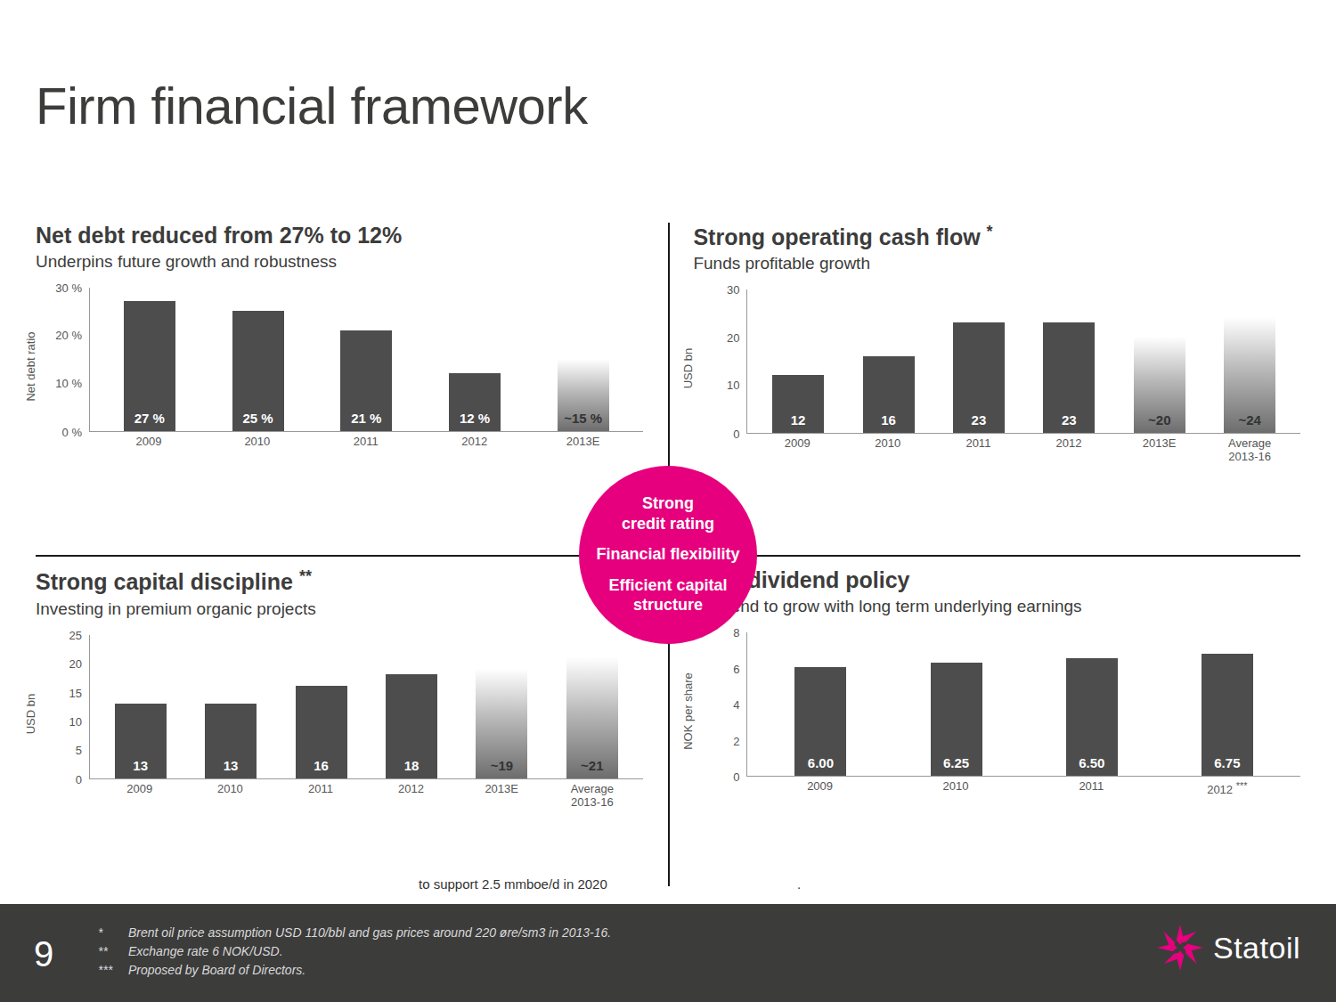Firm financial framework
Net debt reduced from 27% to 12%
Underpins future growth and robustness
Net debt ratio
30 %
20 %
10 %
0 %
27 %
25 %
21 %
12 %
~15 %
2009
2010
2011
2012
2013E
Strong operating cash flow *
Funds profitable growth
USD bn
30
20
10
0
12
16
23
23
~20
~24
2009
2010
2011
2012
2013E
Average
2013-16
Strong capital discipline **
Investing in premium organic projects
USD bn
25
20
15
10
5
0
13
13
16
18
~19
~21
2009
2010
2011
2012
2013E
Average
2013-16
Firm dividend policy
Dividend to grow with long term underlying earnings
NOK per share
8
6
4
2
0
6.00
6.25
6.50
6.75
2009
2010
2011
2012 ***
Strong
credit rating
Financial flexibility
Efficient capital
structure
to support 2.5 mmboe/d in 2020
.
9
*Brent oil price assumption USD 110/bbl and gas prices around 220 øre/sm3 in 2013-16.
**Exchange rate 6 NOK/USD.
***Proposed by Board of Directors.
Statoil